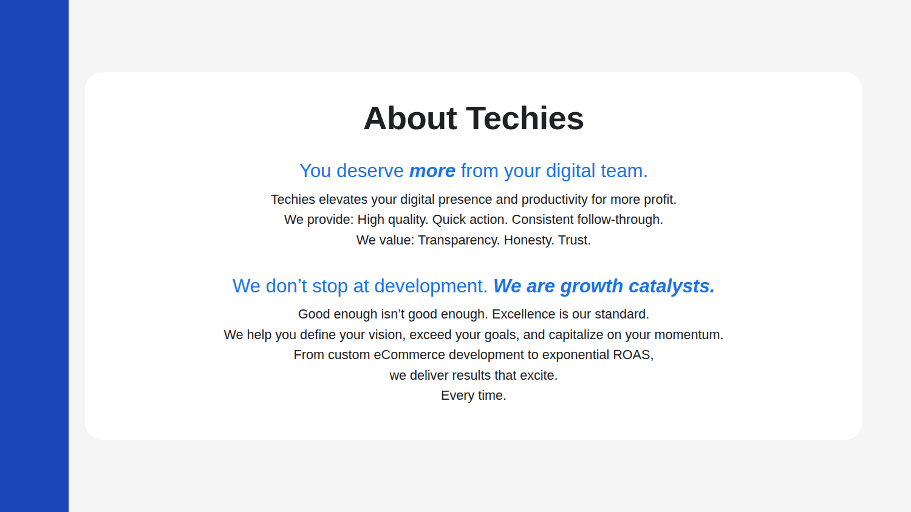About Techies
You deserve more from your digital team.
Techies elevates your digital presence and productivity for more profit.
We provide: High quality. Quick action. Consistent follow-through.
We value: Transparency. Honesty. Trust.
We don’t stop at development. We are growth catalysts.
Good enough isn’t good enough. Excellence is our standard.
We help you define your vision, exceed your goals, and capitalize on your momentum.
From custom eCommerce development to exponential ROAS,
we deliver results that excite.
Every time.